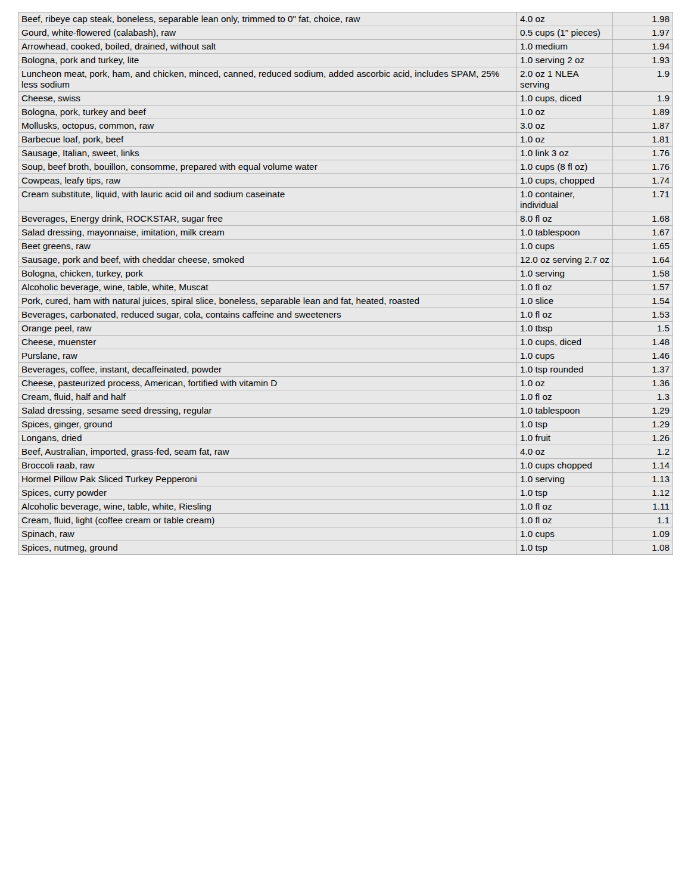| Beef, ribeye cap steak, boneless, separable lean only, trimmed to 0" fat, choice, raw | 4.0 oz | 1.98 |
| Gourd, white-flowered (calabash), raw | 0.5 cups (1" pieces) | 1.97 |
| Arrowhead, cooked, boiled, drained, without salt | 1.0 medium | 1.94 |
| Bologna, pork and turkey, lite | 1.0 serving 2 oz | 1.93 |
| Luncheon meat, pork, ham, and chicken, minced, canned, reduced sodium, added ascorbic acid, includes SPAM, 25% less sodium | 2.0 oz 1 NLEA serving | 1.9 |
| Cheese, swiss | 1.0 cups, diced | 1.9 |
| Bologna, pork, turkey and beef | 1.0 oz | 1.89 |
| Mollusks, octopus, common, raw | 3.0 oz | 1.87 |
| Barbecue loaf, pork, beef | 1.0 oz | 1.81 |
| Sausage, Italian, sweet, links | 1.0 link 3 oz | 1.76 |
| Soup, beef broth, bouillon, consomme, prepared with equal volume water | 1.0 cups (8 fl oz) | 1.76 |
| Cowpeas, leafy tips, raw | 1.0 cups, chopped | 1.74 |
| Cream substitute, liquid, with lauric acid oil and sodium caseinate | 1.0 container, individual | 1.71 |
| Beverages, Energy drink, ROCKSTAR, sugar free | 8.0 fl oz | 1.68 |
| Salad dressing, mayonnaise, imitation, milk cream | 1.0 tablespoon | 1.67 |
| Beet greens, raw | 1.0 cups | 1.65 |
| Sausage, pork and beef, with cheddar cheese, smoked | 12.0 oz serving 2.7 oz | 1.64 |
| Bologna, chicken, turkey, pork | 1.0 serving | 1.58 |
| Alcoholic beverage, wine, table, white, Muscat | 1.0 fl oz | 1.57 |
| Pork, cured, ham with natural juices, spiral slice, boneless, separable lean and fat, heated, roasted | 1.0 slice | 1.54 |
| Beverages, carbonated, reduced sugar, cola, contains caffeine and sweeteners | 1.0 fl oz | 1.53 |
| Orange peel, raw | 1.0 tbsp | 1.5 |
| Cheese, muenster | 1.0 cups, diced | 1.48 |
| Purslane, raw | 1.0 cups | 1.46 |
| Beverages, coffee, instant, decaffeinated, powder | 1.0 tsp rounded | 1.37 |
| Cheese, pasteurized process, American, fortified with vitamin D | 1.0 oz | 1.36 |
| Cream, fluid, half and half | 1.0 fl oz | 1.3 |
| Salad dressing, sesame seed dressing, regular | 1.0 tablespoon | 1.29 |
| Spices, ginger, ground | 1.0 tsp | 1.29 |
| Longans, dried | 1.0 fruit | 1.26 |
| Beef, Australian, imported, grass-fed, seam fat, raw | 4.0 oz | 1.2 |
| Broccoli raab, raw | 1.0 cups chopped | 1.14 |
| Hormel Pillow Pak Sliced Turkey Pepperoni | 1.0 serving | 1.13 |
| Spices, curry powder | 1.0 tsp | 1.12 |
| Alcoholic beverage, wine, table, white, Riesling | 1.0 fl oz | 1.11 |
| Cream, fluid, light (coffee cream or table cream) | 1.0 fl oz | 1.1 |
| Spinach, raw | 1.0 cups | 1.09 |
| Spices, nutmeg, ground | 1.0 tsp | 1.08 |